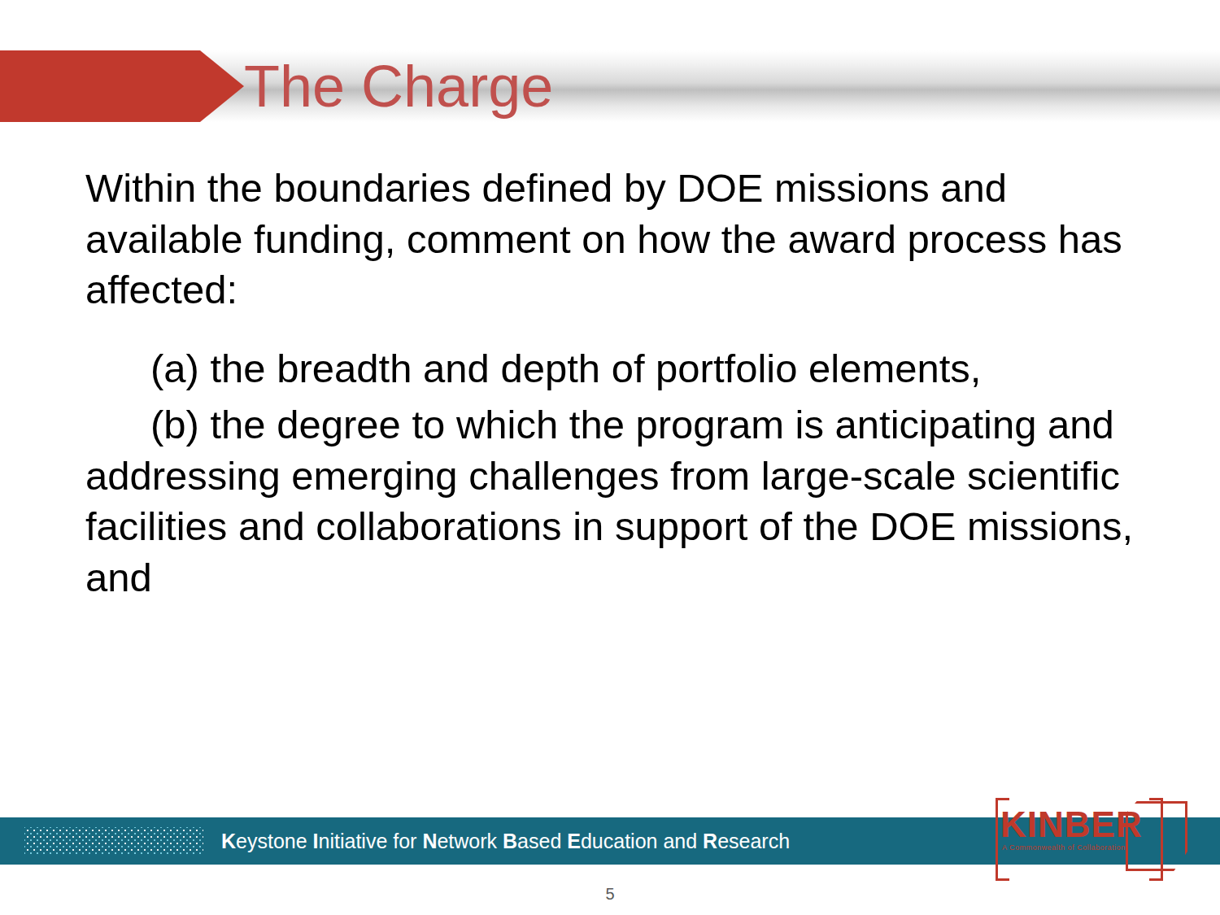The Charge
Within the boundaries defined by DOE missions and available funding, comment on how the award process has affected:
(a) the breadth and depth of portfolio elements,
(b) the degree to which the program is anticipating and addressing emerging challenges from large-scale scientific facilities and collaborations in support of the DOE missions, and
Keystone Initiative for Network Based Education and Research
KINBER
A Commonwealth of Collaboration
5